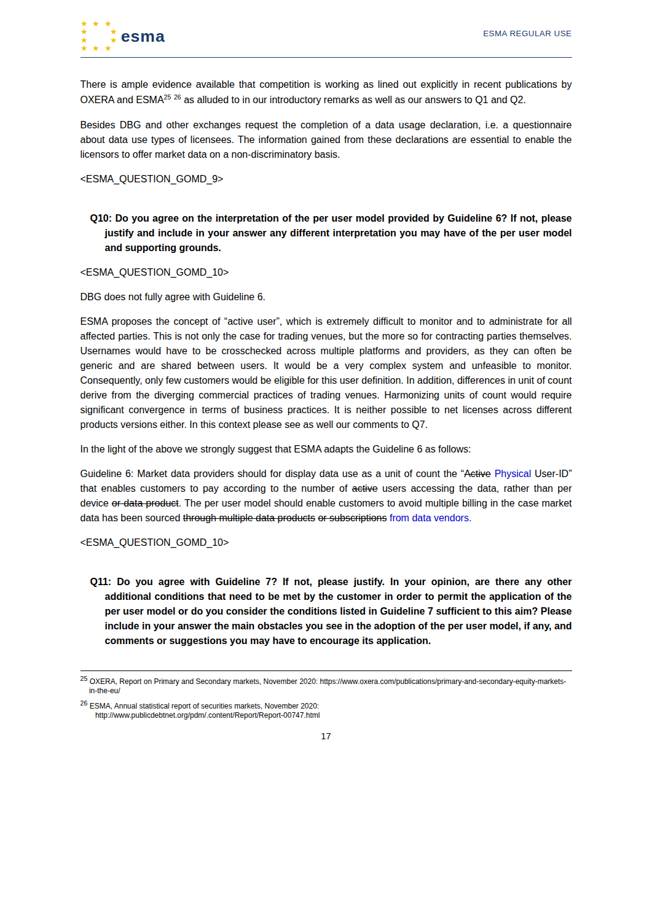★ ★ ★
★ ★
★ ★
★ ★ ★
esma
ESMA REGULAR USE
There is ample evidence available that competition is working as lined out explicitly in recent publications by OXERA and ESMA25 26 as alluded to in our introductory remarks as well as our answers to Q1 and Q2.
Besides DBG and other exchanges request the completion of a data usage declaration, i.e. a questionnaire about data use types of licensees. The information gained from these declarations are essential to enable the licensors to offer market data on a non-discriminatory basis.
<ESMA_QUESTION_GOMD_9>
Q10: Do you agree on the interpretation of the per user model provided by Guideline 6? If not, please justify and include in your answer any different interpretation you may have of the per user model and supporting grounds.
<ESMA_QUESTION_GOMD_10>
DBG does not fully agree with Guideline 6.
ESMA proposes the concept of “active user”, which is extremely difficult to monitor and to administrate for all affected parties. This is not only the case for trading venues, but the more so for contracting parties themselves. Usernames would have to be crosschecked across multiple platforms and providers, as they can often be generic and are shared between users. It would be a very complex system and unfeasible to monitor. Consequently, only few customers would be eligible for this user definition. In addition, differences in unit of count derive from the diverging commercial practices of trading venues. Harmonizing units of count would require significant convergence in terms of business practices. It is neither possible to net licenses across different products versions either. In this context please see as well our comments to Q7.
In the light of the above we strongly suggest that ESMA adapts the Guideline 6 as follows:
Guideline 6: Market data providers should for display data use as a unit of count the “Active Physical User-ID” that enables customers to pay according to the number of active users accessing the data, rather than per device or data product. The per user model should enable customers to avoid multiple billing in the case market data has been sourced through multiple data products or subscriptions from data vendors.
<ESMA_QUESTION_GOMD_10>
Q11: Do you agree with Guideline 7? If not, please justify. In your opinion, are there any other additional conditions that need to be met by the customer in order to permit the application of the per user model or do you consider the conditions listed in Guideline 7 sufficient to this aim? Please include in your answer the main obstacles you see in the adoption of the per user model, if any, and comments or suggestions you may have to encourage its application.
25 OXERA, Report on Primary and Secondary markets, November 2020: https://www.oxera.com/publications/primary-and-secondary-equity-markets-in-the-eu/
26 ESMA, Annual statistical report of securities markets, November 2020:
http://www.publicdebtnet.org/pdm/.content/Report/Report-00747.html
17